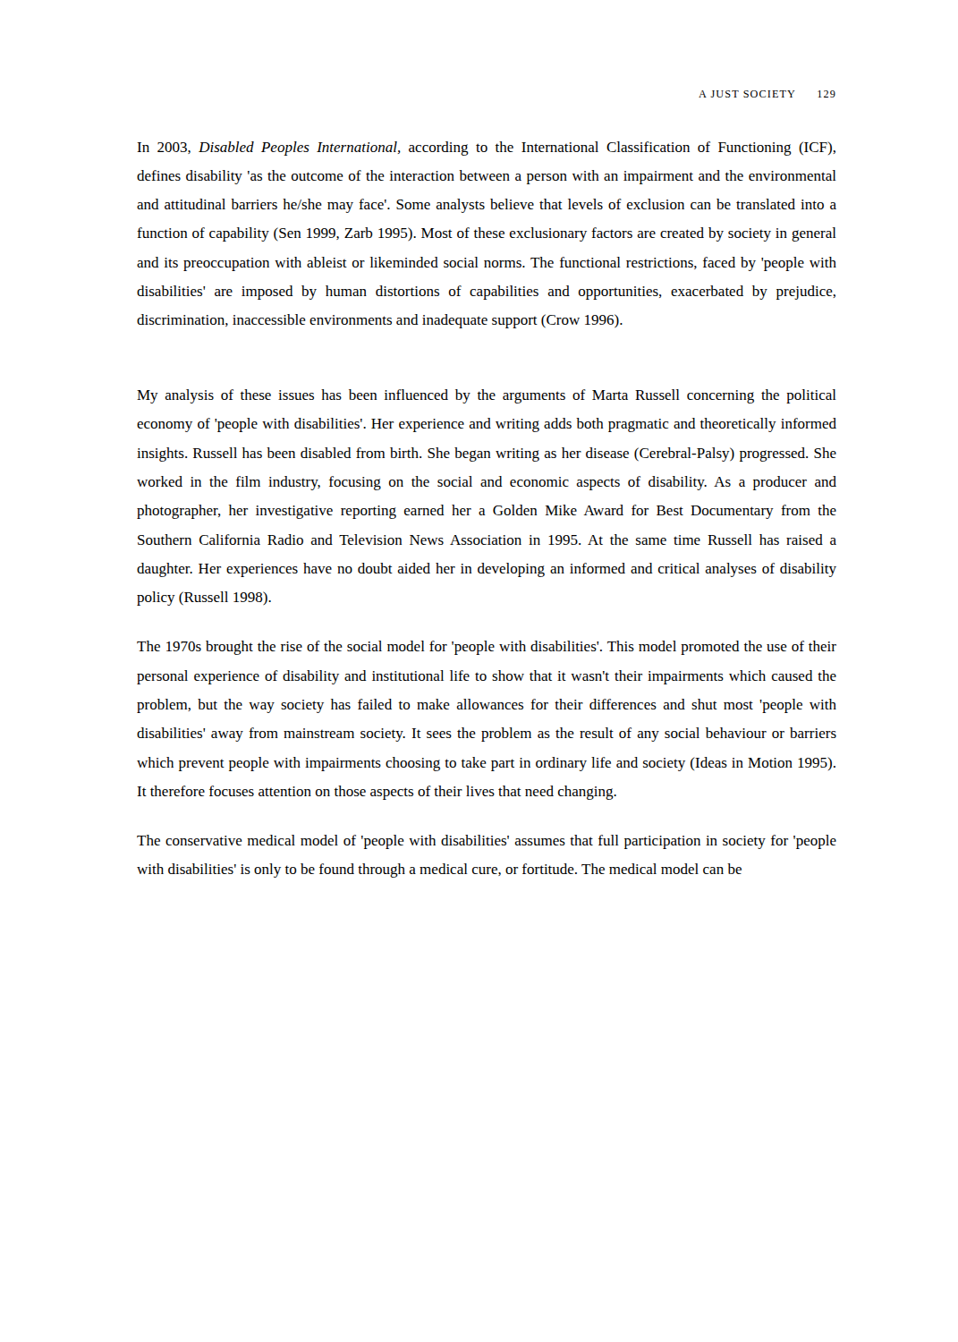A JUST SOCIETY 129
In 2003, Disabled Peoples International, according to the International Classification of Functioning (ICF), defines disability 'as the outcome of the interaction between a person with an impairment and the environmental and attitudinal barriers he/she may face'. Some analysts believe that levels of exclusion can be translated into a function of capability (Sen 1999, Zarb 1995). Most of these exclusionary factors are created by society in general and its preoccupation with ableist or likeminded social norms. The functional restrictions, faced by 'people with disabilities' are imposed by human distortions of capabilities and opportunities, exacerbated by prejudice, discrimination, inaccessible environments and inadequate support (Crow 1996). ​
​
My analysis of these issues has been influenced by the arguments of Marta Russell concerning the political economy of 'people with disabilities'. Her experience and writing adds both pragmatic and theoretically informed insights. Russell has been disabled from birth. She began writing as her disease (Cerebral-Palsy) progressed. She worked in the film industry, focusing on the social and economic aspects of disability. As a producer and photographer, her investigative reporting earned her a Golden Mike Award for Best Documentary from the Southern California Radio and Television News Association in 1995. At the same time Russell has raised a daughter. Her experiences have no doubt aided her in developing an informed and critical analyses of disability policy (Russell 1998).
The 1970s brought the rise of the social model for 'people with disabilities'. This model promoted the use of their personal experience of disability and institutional life to show that it wasn't their impairments which caused the problem, but the way society has failed to make allowances for their differences and shut most 'people with disabilities' away from mainstream society. It sees the problem as the result of any social behaviour or barriers which prevent people with impairments choosing to take part in ordinary life and society (Ideas in Motion 1995). It therefore focuses attention on those aspects of their lives that need changing.
The conservative medical model of 'people with disabilities' assumes that full participation in society for 'people with disabilities' is only to be found through a medical cure, or fortitude. The medical model can be